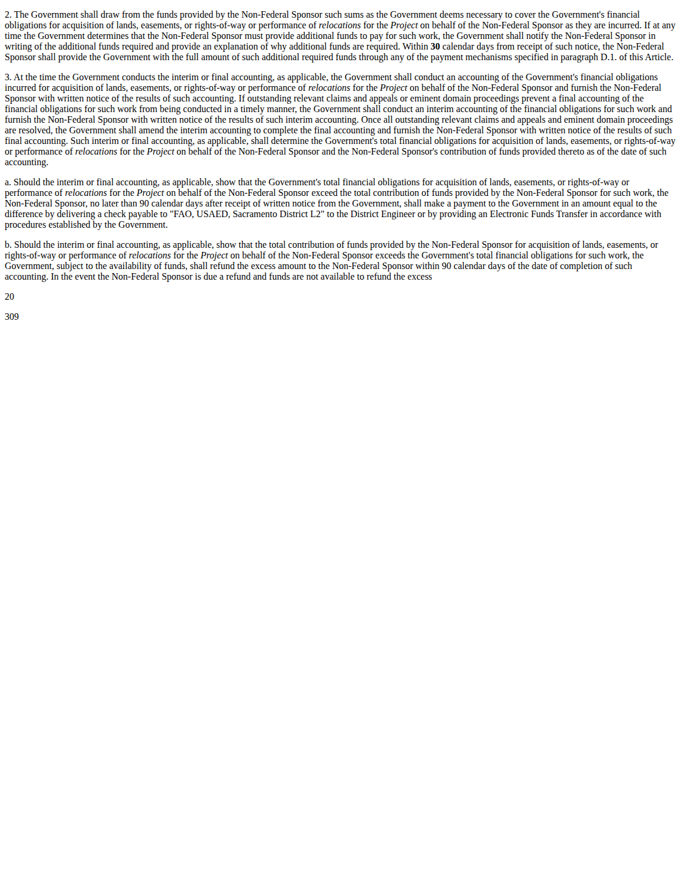2. The Government shall draw from the funds provided by the Non-Federal Sponsor such sums as the Government deems necessary to cover the Government's financial obligations for acquisition of lands, easements, or rights-of-way or performance of relocations for the Project on behalf of the Non-Federal Sponsor as they are incurred. If at any time the Government determines that the Non-Federal Sponsor must provide additional funds to pay for such work, the Government shall notify the Non-Federal Sponsor in writing of the additional funds required and provide an explanation of why additional funds are required. Within 30 calendar days from receipt of such notice, the Non-Federal Sponsor shall provide the Government with the full amount of such additional required funds through any of the payment mechanisms specified in paragraph D.1. of this Article.
3. At the time the Government conducts the interim or final accounting, as applicable, the Government shall conduct an accounting of the Government's financial obligations incurred for acquisition of lands, easements, or rights-of-way or performance of relocations for the Project on behalf of the Non-Federal Sponsor and furnish the Non-Federal Sponsor with written notice of the results of such accounting. If outstanding relevant claims and appeals or eminent domain proceedings prevent a final accounting of the financial obligations for such work from being conducted in a timely manner, the Government shall conduct an interim accounting of the financial obligations for such work and furnish the Non-Federal Sponsor with written notice of the results of such interim accounting. Once all outstanding relevant claims and appeals and eminent domain proceedings are resolved, the Government shall amend the interim accounting to complete the final accounting and furnish the Non-Federal Sponsor with written notice of the results of such final accounting. Such interim or final accounting, as applicable, shall determine the Government's total financial obligations for acquisition of lands, easements, or rights-of-way or performance of relocations for the Project on behalf of the Non-Federal Sponsor and the Non-Federal Sponsor's contribution of funds provided thereto as of the date of such accounting.
a. Should the interim or final accounting, as applicable, show that the Government's total financial obligations for acquisition of lands, easements, or rights-of-way or performance of relocations for the Project on behalf of the Non-Federal Sponsor exceed the total contribution of funds provided by the Non-Federal Sponsor for such work, the Non-Federal Sponsor, no later than 90 calendar days after receipt of written notice from the Government, shall make a payment to the Government in an amount equal to the difference by delivering a check payable to "FAO, USAED, Sacramento District L2" to the District Engineer or by providing an Electronic Funds Transfer in accordance with procedures established by the Government.
b. Should the interim or final accounting, as applicable, show that the total contribution of funds provided by the Non-Federal Sponsor for acquisition of lands, easements, or rights-of-way or performance of relocations for the Project on behalf of the Non-Federal Sponsor exceeds the Government's total financial obligations for such work, the Government, subject to the availability of funds, shall refund the excess amount to the Non-Federal Sponsor within 90 calendar days of the date of completion of such accounting. In the event the Non-Federal Sponsor is due a refund and funds are not available to refund the excess
20
309